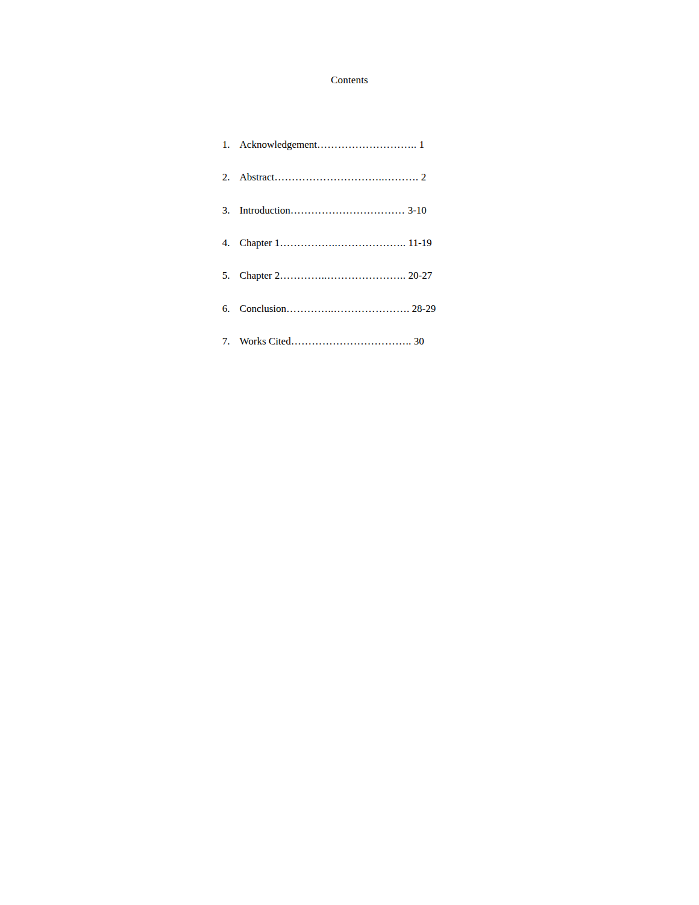Contents
Acknowledgement……………………….. 1
Abstract…………………………..………. 2
Introduction…………………………… 3-10
Chapter 1……………..……………….. 11-19
Chapter 2…………..………………….. 20-27
Conclusion…………..…………………. 28-29
Works Cited…………………………….. 30